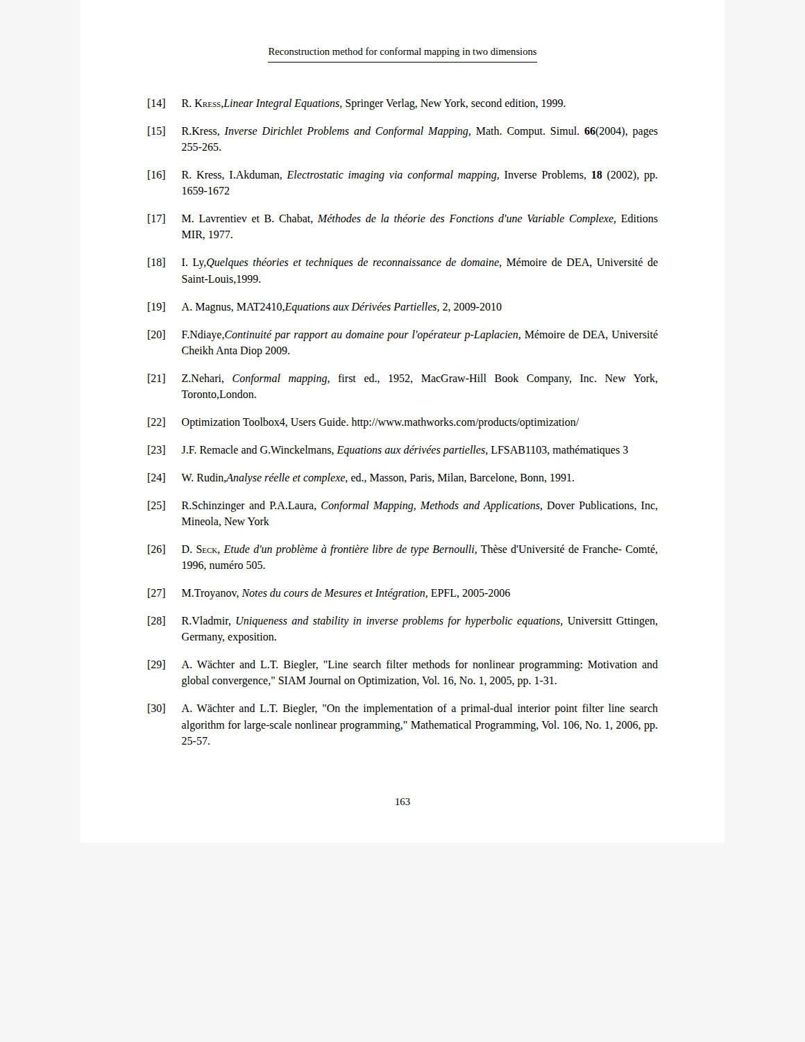Reconstruction method for conformal mapping in two dimensions
[14] R. Kress,Linear Integral Equations, Springer Verlag, New York, second edition, 1999.
[15] R.Kress, Inverse Dirichlet Problems and Conformal Mapping, Math. Comput. Simul. 66(2004), pages 255-265.
[16] R. Kress, I.Akduman, Electrostatic imaging via conformal mapping, Inverse Problems, 18 (2002), pp. 1659-1672
[17] M. Lavrentiev et B. Chabat, Méthodes de la théorie des Fonctions d'une Variable Complexe, Editions MIR, 1977.
[18] I. Ly,Quelques théories et techniques de reconnaissance de domaine, Mémoire de DEA, Université de Saint-Louis,1999.
[19] A. Magnus, MAT2410,Equations aux Dérivées Partielles, 2, 2009-2010
[20] F.Ndiaye,Continuité par rapport au domaine pour l'opérateur p-Laplacien, Mémoire de DEA, Université Cheikh Anta Diop 2009.
[21] Z.Nehari, Conformal mapping, first ed., 1952, MacGraw-Hill Book Company, Inc. New York, Toronto,London.
[22] Optimization Toolbox4, Users Guide. http://www.mathworks.com/products/optimization/
[23] J.F. Remacle and G.Winckelmans, Equations aux dérivées partielles, LFSAB1103, mathématiques 3
[24] W. Rudin,Analyse réelle et complexe, ed., Masson, Paris, Milan, Barcelone, Bonn, 1991.
[25] R.Schinzinger and P.A.Laura, Conformal Mapping, Methods and Applications, Dover Publications, Inc, Mineola, New York
[26] D. Seck, Etude d'un problème à frontière libre de type Bernoulli, Thèse d'Université de Franche- Comté, 1996, numéro 505.
[27] M.Troyanov, Notes du cours de Mesures et Intégration, EPFL, 2005-2006
[28] R.Vladmir, Uniqueness and stability in inverse problems for hyperbolic equations, Universitt Gttingen, Germany, exposition.
[29] A. Wächter and L.T. Biegler, "Line search filter methods for nonlinear programming: Motivation and global convergence," SIAM Journal on Optimization, Vol. 16, No. 1, 2005, pp. 1-31.
[30] A. Wächter and L.T. Biegler, "On the implementation of a primal-dual interior point filter line search algorithm for large-scale nonlinear programming," Mathematical Programming, Vol. 106, No. 1, 2006, pp. 25-57.
163